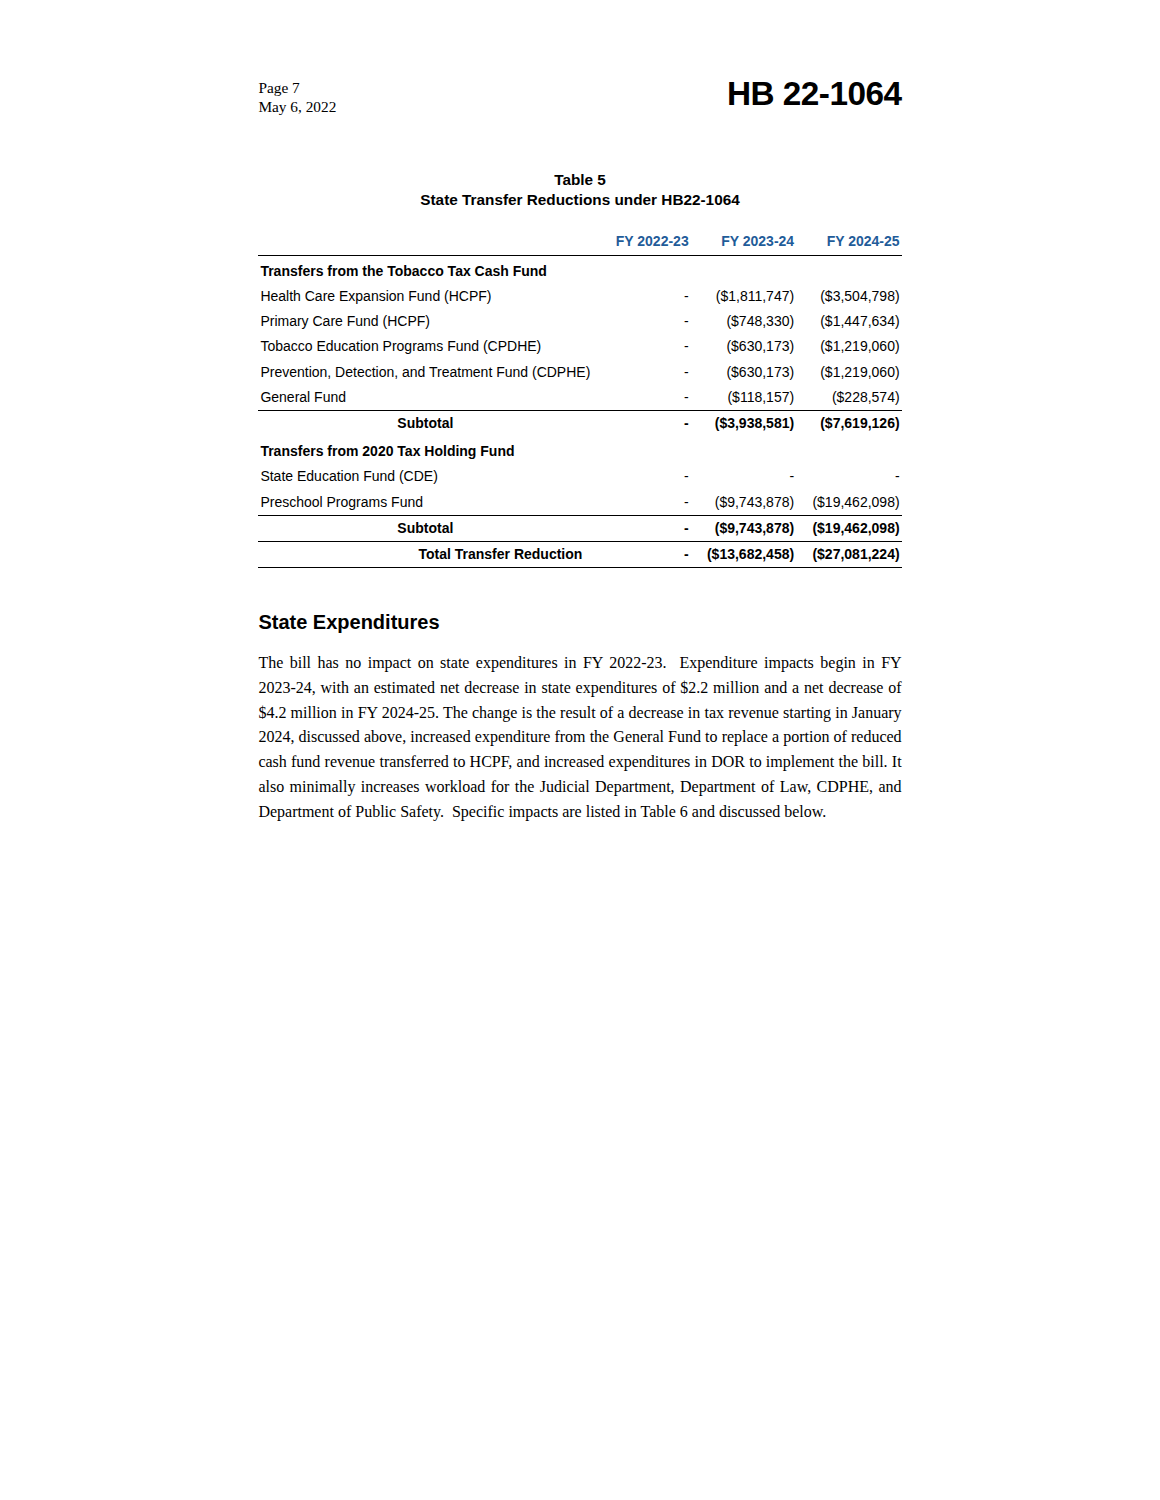Page 7
May 6, 2022
HB 22-1064
Table 5
State Transfer Reductions under HB22-1064
| | FY 2022-23 | FY 2023-24 | FY 2024-25 |
| --- | --- | --- | --- |
| Transfers from the Tobacco Tax Cash Fund |
| Health Care Expansion Fund (HCPF) | - | ($1,811,747) | ($3,504,798) |
| Primary Care Fund (HCPF) | - | ($748,330) | ($1,447,634) |
| Tobacco Education Programs Fund (CPDHE) | - | ($630,173) | ($1,219,060) |
| Prevention, Detection, and Treatment Fund (CDPHE) | - | ($630,173) | ($1,219,060) |
| General Fund | - | ($118,157) | ($228,574) |
| Subtotal | - | ($3,938,581) | ($7,619,126) |
| Transfers from 2020 Tax Holding Fund |
| State Education Fund (CDE) | - | - | - |
| Preschool Programs Fund | - | ($9,743,878) | ($19,462,098) |
| Subtotal | - | ($9,743,878) | ($19,462,098) |
| Total Transfer Reduction | - | ($13,682,458) | ($27,081,224) |
State Expenditures
The bill has no impact on state expenditures in FY 2022-23. Expenditure impacts begin in FY 2023-24, with an estimated net decrease in state expenditures of $2.2 million and a net decrease of $4.2 million in FY 2024-25. The change is the result of a decrease in tax revenue starting in January 2024, discussed above, increased expenditure from the General Fund to replace a portion of reduced cash fund revenue transferred to HCPF, and increased expenditures in DOR to implement the bill. It also minimally increases workload for the Judicial Department, Department of Law, CDPHE, and Department of Public Safety. Specific impacts are listed in Table 6 and discussed below.